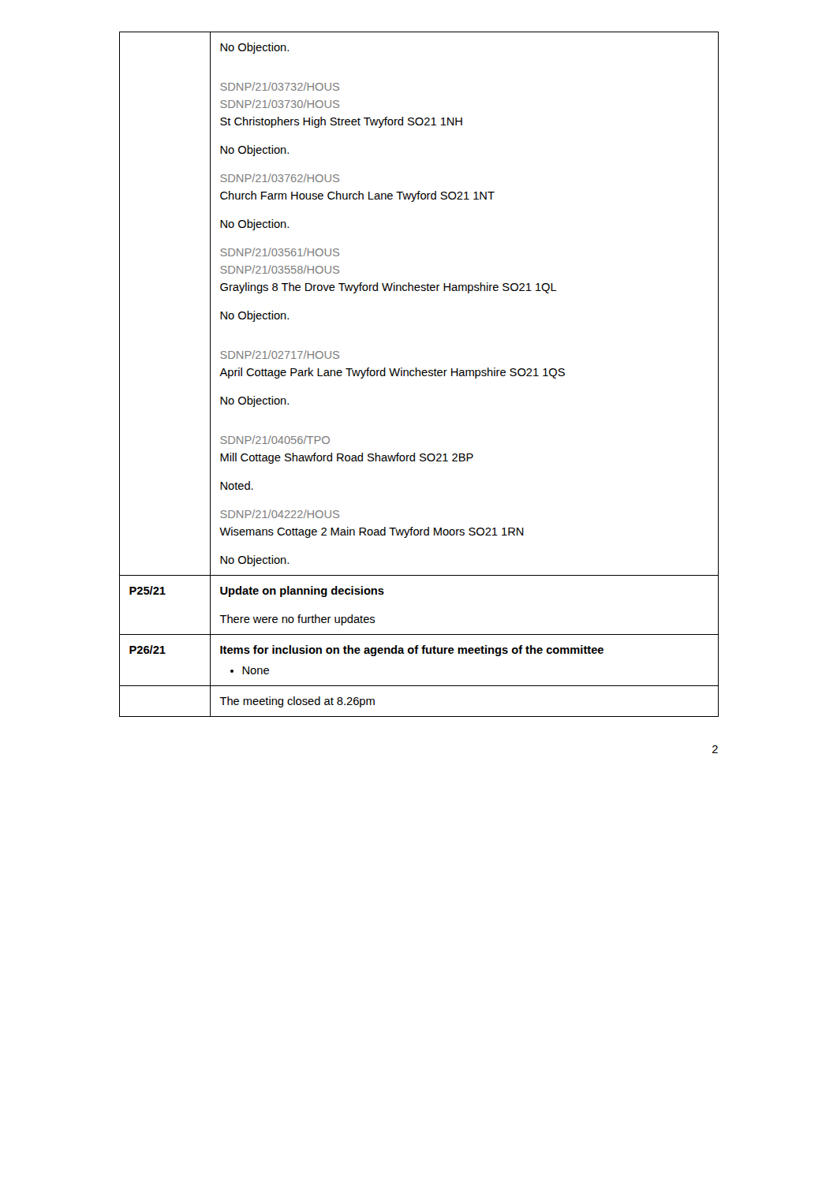| | No Objection. SDNP/21/03732/HOUS SDNP/21/03730/HOUS St Christophers High Street Twyford SO21 1NH No Objection. SDNP/21/03762/HOUS Church Farm House Church Lane Twyford SO21 1NT No Objection. SDNP/21/03561/HOUS SDNP/21/03558/HOUS Graylings 8 The Drove Twyford Winchester Hampshire SO21 1QL No Objection. SDNP/21/02717/HOUS April Cottage Park Lane Twyford Winchester Hampshire SO21 1QS No Objection. SDNP/21/04056/TPO Mill Cottage Shawford Road Shawford SO21 2BP Noted. SDNP/21/04222/HOUS Wisemans Cottage 2 Main Road Twyford Moors SO21 1RN No Objection. |
| P25/21 | Update on planning decisions There were no further updates |
| P26/21 | Items for inclusion on the agenda of future meetings of the committee None |
| | The meeting closed at 8.26pm |
2